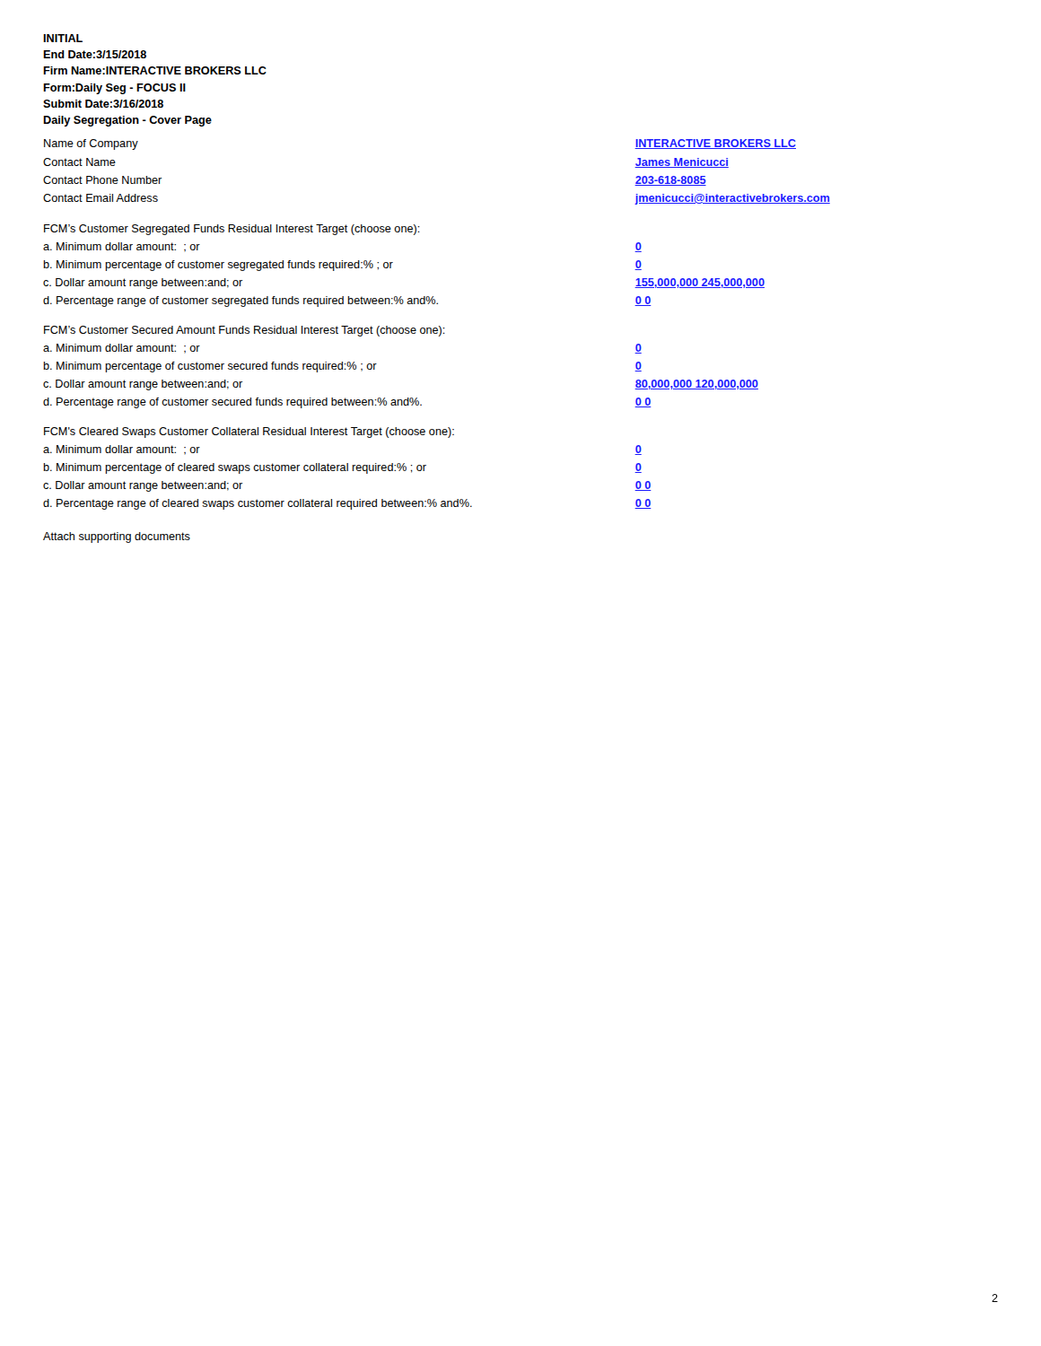INITIAL
End Date:3/15/2018
Firm Name:INTERACTIVE BROKERS LLC
Form:Daily Seg - FOCUS II
Submit Date:3/16/2018
Daily Segregation - Cover Page
| Name of Company | INTERACTIVE BROKERS LLC |
| Contact Name | James Menicucci |
| Contact Phone Number | 203-618-8085 |
| Contact Email Address | jmenicucci@interactivebrokers.com |
FCM’s Customer Segregated Funds Residual Interest Target (choose one):
| a. Minimum dollar amount: ; or | 0 |
| b. Minimum percentage of customer segregated funds required:% ; or | 0 |
| c. Dollar amount range between:and; or | 155,000,000 245,000,000 |
| d. Percentage range of customer segregated funds required between:% and%. | 0 0 |
FCM’s Customer Secured Amount Funds Residual Interest Target (choose one):
| a. Minimum dollar amount: ; or | 0 |
| b. Minimum percentage of customer secured funds required:% ; or | 0 |
| c. Dollar amount range between:and; or | 80,000,000 120,000,000 |
| d. Percentage range of customer secured funds required between:% and%. | 0 0 |
FCM's Cleared Swaps Customer Collateral Residual Interest Target (choose one):
| a. Minimum dollar amount: ; or | 0 |
| b. Minimum percentage of cleared swaps customer collateral required:% ; or | 0 |
| c. Dollar amount range between:and; or | 0 0 |
| d. Percentage range of cleared swaps customer collateral required between:% and%. | 0 0 |
Attach supporting documents
2